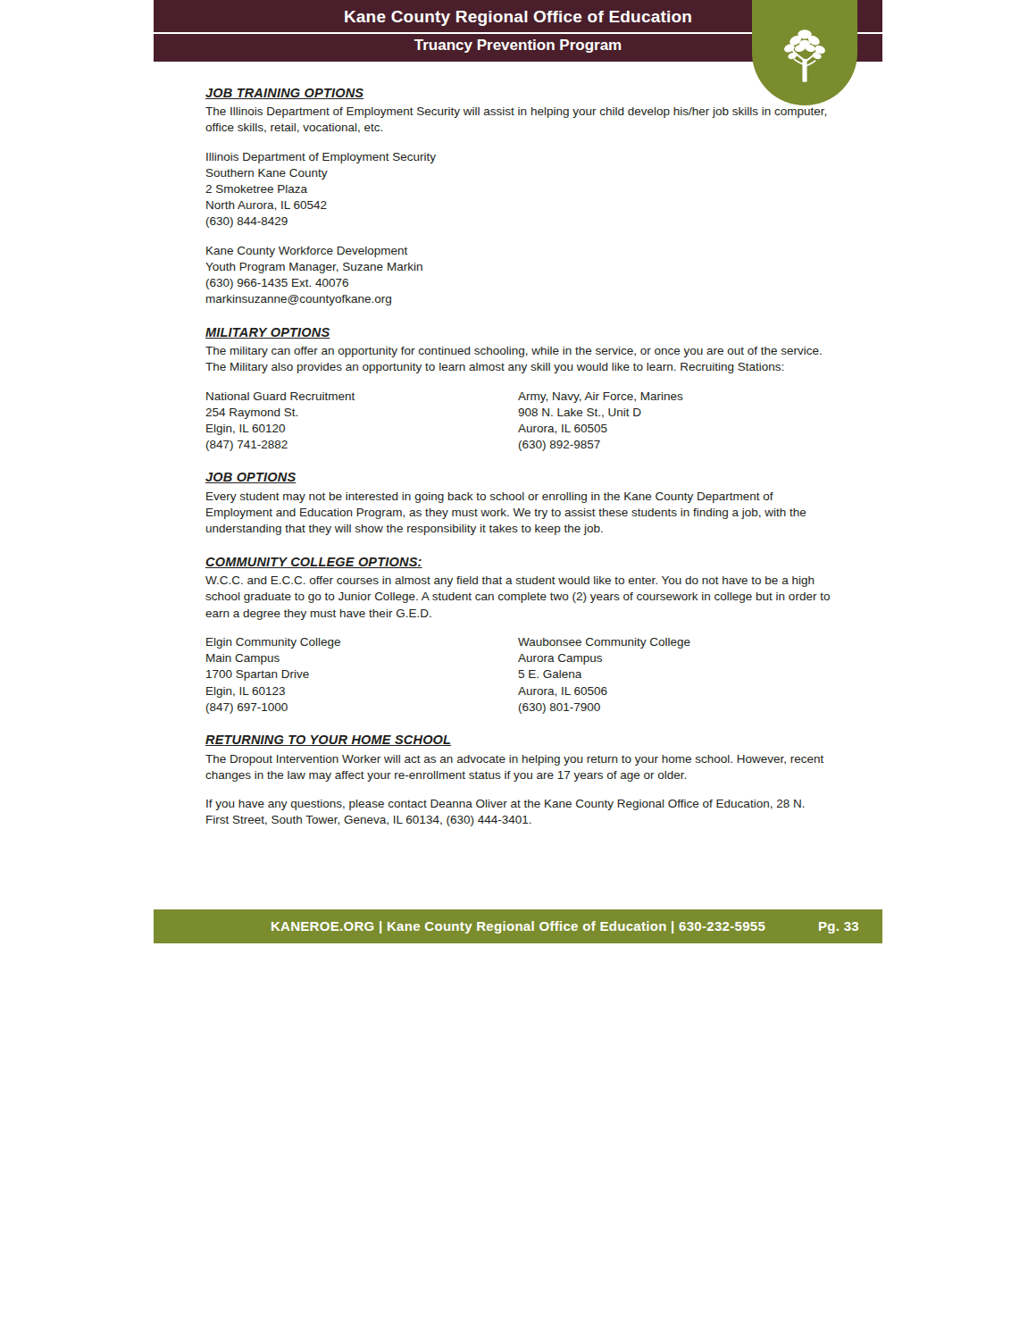Kane County Regional Office of Education
Truancy Prevention Program
Job Training Options
The Illinois Department of Employment Security will assist in helping your child develop his/her job skills in computer, office skills, retail, vocational, etc.
Illinois Department of Employment Security
Southern Kane County
2 Smoketree Plaza
North Aurora, IL 60542
(630) 844-8429
Kane County Workforce Development
Youth Program Manager, Suzane Markin
(630) 966-1435 Ext. 40076
markinsuzanne@countyofkane.org
Military Options
The military can offer an opportunity for continued schooling, while in the service, or once you are out of the service. The Military also provides an opportunity to learn almost any skill you would like to learn. Recruiting Stations:
National Guard Recruitment
254 Raymond St.
Elgin, IL 60120
(847) 741-2882
Army, Navy, Air Force, Marines
908 N. Lake St., Unit D
Aurora, IL 60505
(630) 892-9857
Job Options
Every student may not be interested in going back to school or enrolling in the Kane County Department of Employment and Education Program, as they must work. We try to assist these students in finding a job, with the understanding that they will show the responsibility it takes to keep the job.
Community College Options:
W.C.C. and E.C.C. offer courses in almost any field that a student would like to enter. You do not have to be a high school graduate to go to Junior College. A student can complete two (2) years of coursework in college but in order to earn a degree they must have their G.E.D.
Elgin Community College
Main Campus
1700 Spartan Drive
Elgin, IL 60123
(847) 697-1000
Waubonsee Community College
Aurora Campus
5 E. Galena
Aurora, IL 60506
(630) 801-7900
Returning to Your Home School
The Dropout Intervention Worker will act as an advocate in helping you return to your home school. However, recent changes in the law may affect your re-enrollment status if you are 17 years of age or older.
If you have any questions, please contact Deanna Oliver at the Kane County Regional Office of Education, 28 N. First Street, South Tower, Geneva, IL 60134, (630) 444-3401.
KANEROE.ORG | Kane County Regional Office of Education | 630-232-5955 Pg. 33